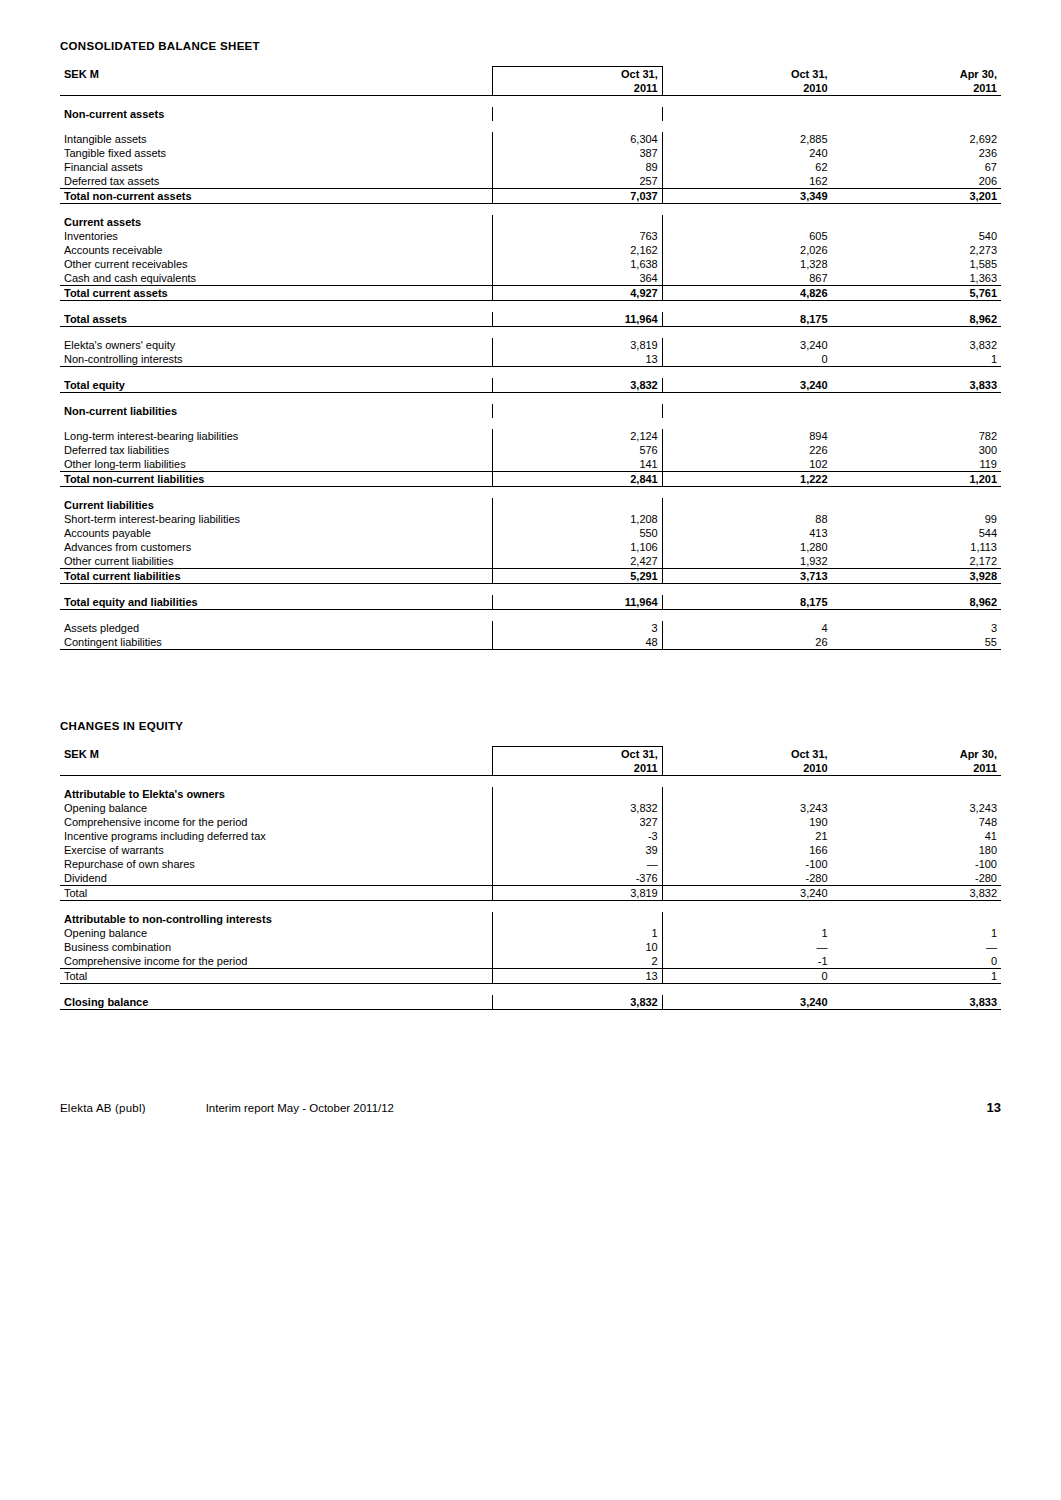CONSOLIDATED BALANCE SHEET
| SEK M | Oct 31, | Oct 31, | Apr 30, |
| --- | --- | --- | --- |
| | 2011 | 2010 | 2011 |
| Non-current assets | | | |
| Intangible assets | 6,304 | 2,885 | 2,692 |
| Tangible fixed assets | 387 | 240 | 236 |
| Financial assets | 89 | 62 | 67 |
| Deferred tax assets | 257 | 162 | 206 |
| Total non-current assets | 7,037 | 3,349 | 3,201 |
| Current assets | | | |
| Inventories | 763 | 605 | 540 |
| Accounts receivable | 2,162 | 2,026 | 2,273 |
| Other current receivables | 1,638 | 1,328 | 1,585 |
| Cash and cash equivalents | 364 | 867 | 1,363 |
| Total current assets | 4,927 | 4,826 | 5,761 |
| Total assets | 11,964 | 8,175 | 8,962 |
| Elekta's owners' equity | 3,819 | 3,240 | 3,832 |
| Non-controlling interests | 13 | 0 | 1 |
| Total equity | 3,832 | 3,240 | 3,833 |
| Non-current liabilities | | | |
| Long-term interest-bearing liabilities | 2,124 | 894 | 782 |
| Deferred tax liabilities | 576 | 226 | 300 |
| Other long-term liabilities | 141 | 102 | 119 |
| Total non-current liabilities | 2,841 | 1,222 | 1,201 |
| Current liabilities | | | |
| Short-term interest-bearing liabilities | 1,208 | 88 | 99 |
| Accounts payable | 550 | 413 | 544 |
| Advances from customers | 1,106 | 1,280 | 1,113 |
| Other current liabilities | 2,427 | 1,932 | 2,172 |
| Total current liabilities | 5,291 | 3,713 | 3,928 |
| Total equity and liabilities | 11,964 | 8,175 | 8,962 |
| Assets pledged | 3 | 4 | 3 |
| Contingent liabilities | 48 | 26 | 55 |
CHANGES IN EQUITY
| SEK M | Oct 31, | Oct 31, | Apr 30, |
| --- | --- | --- | --- |
| | 2011 | 2010 | 2011 |
| Attributable to Elekta's owners | | | |
| Opening balance | 3,832 | 3,243 | 3,243 |
| Comprehensive income for the period | 327 | 190 | 748 |
| Incentive programs including deferred tax | -3 | 21 | 41 |
| Exercise of warrants | 39 | 166 | 180 |
| Repurchase of own shares | — | -100 | -100 |
| Dividend | -376 | -280 | -280 |
| Total | 3,819 | 3,240 | 3,832 |
| Attributable to non-controlling interests | | | |
| Opening balance | 1 | 1 | 1 |
| Business combination | 10 | — | — |
| Comprehensive income for the period | 2 | -1 | 0 |
| Total | 13 | 0 | 1 |
| Closing balance | 3,832 | 3,240 | 3,833 |
Elekta AB (publ)
Interim report May - October 2011/12
13